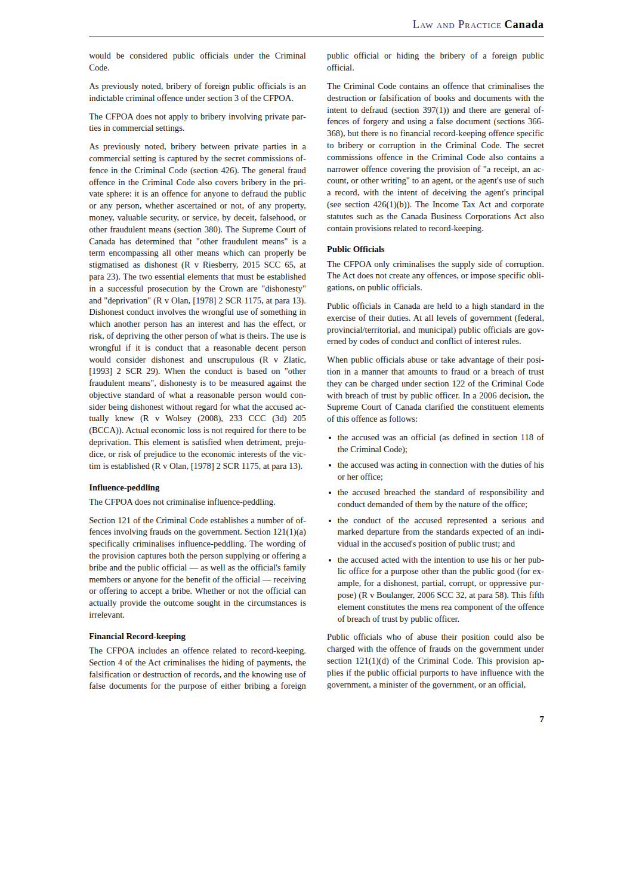Law and Practice Canada
would be considered public officials under the Criminal Code.
As previously noted, bribery of foreign public officials is an indictable criminal offence under section 3 of the CFPOA.
The CFPOA does not apply to bribery involving private parties in commercial settings.
As previously noted, bribery between private parties in a commercial setting is captured by the secret commissions offence in the Criminal Code (section 426). The general fraud offence in the Criminal Code also covers bribery in the private sphere: it is an offence for anyone to defraud the public or any person, whether ascertained or not, of any property, money, valuable security, or service, by deceit, falsehood, or other fraudulent means (section 380). The Supreme Court of Canada has determined that "other fraudulent means" is a term encompassing all other means which can properly be stigmatised as dishonest (R v Riesberry, 2015 SCC 65, at para 23). The two essential elements that must be established in a successful prosecution by the Crown are "dishonesty" and "deprivation" (R v Olan, [1978] 2 SCR 1175, at para 13). Dishonest conduct involves the wrongful use of something in which another person has an interest and has the effect, or risk, of depriving the other person of what is theirs. The use is wrongful if it is conduct that a reasonable decent person would consider dishonest and unscrupulous (R v Zlatic, [1993] 2 SCR 29). When the conduct is based on "other fraudulent means", dishonesty is to be measured against the objective standard of what a reasonable person would consider being dishonest without regard for what the accused actually knew (R v Wolsey (2008), 233 CCC (3d) 205 (BCCA)). Actual economic loss is not required for there to be deprivation. This element is satisfied when detriment, prejudice, or risk of prejudice to the economic interests of the victim is established (R v Olan, [1978] 2 SCR 1175, at para 13).
Influence-peddling
The CFPOA does not criminalise influence-peddling.
Section 121 of the Criminal Code establishes a number of offences involving frauds on the government. Section 121(1)(a) specifically criminalises influence-peddling. The wording of the provision captures both the person supplying or offering a bribe and the public official — as well as the official's family members or anyone for the benefit of the official — receiving or offering to accept a bribe. Whether or not the official can actually provide the outcome sought in the circumstances is irrelevant.
Financial Record-keeping
The CFPOA includes an offence related to record-keeping. Section 4 of the Act criminalises the hiding of payments, the falsification or destruction of records, and the knowing use of false documents for the purpose of either bribing a foreign public official or hiding the bribery of a foreign public official.
The Criminal Code contains an offence that criminalises the destruction or falsification of books and documents with the intent to defraud (section 397(1)) and there are general offences of forgery and using a false document (sections 366-368), but there is no financial record-keeping offence specific to bribery or corruption in the Criminal Code. The secret commissions offence in the Criminal Code also contains a narrower offence covering the provision of "a receipt, an account, or other writing" to an agent, or the agent's use of such a record, with the intent of deceiving the agent's principal (see section 426(1)(b)). The Income Tax Act and corporate statutes such as the Canada Business Corporations Act also contain provisions related to record-keeping.
Public Officials
The CFPOA only criminalises the supply side of corruption. The Act does not create any offences, or impose specific obligations, on public officials.
Public officials in Canada are held to a high standard in the exercise of their duties. At all levels of government (federal, provincial/territorial, and municipal) public officials are governed by codes of conduct and conflict of interest rules.
When public officials abuse or take advantage of their position in a manner that amounts to fraud or a breach of trust they can be charged under section 122 of the Criminal Code with breach of trust by public officer. In a 2006 decision, the Supreme Court of Canada clarified the constituent elements of this offence as follows:
the accused was an official (as defined in section 118 of the Criminal Code);
the accused was acting in connection with the duties of his or her office;
the accused breached the standard of responsibility and conduct demanded of them by the nature of the office;
the conduct of the accused represented a serious and marked departure from the standards expected of an individual in the accused's position of public trust; and
the accused acted with the intention to use his or her public office for a purpose other than the public good (for example, for a dishonest, partial, corrupt, or oppressive purpose) (R v Boulanger, 2006 SCC 32, at para 58). This fifth element constitutes the mens rea component of the offence of breach of trust by public officer.
Public officials who of abuse their position could also be charged with the offence of frauds on the government under section 121(1)(d) of the Criminal Code. This provision applies if the public official purports to have influence with the government, a minister of the government, or an official,
7